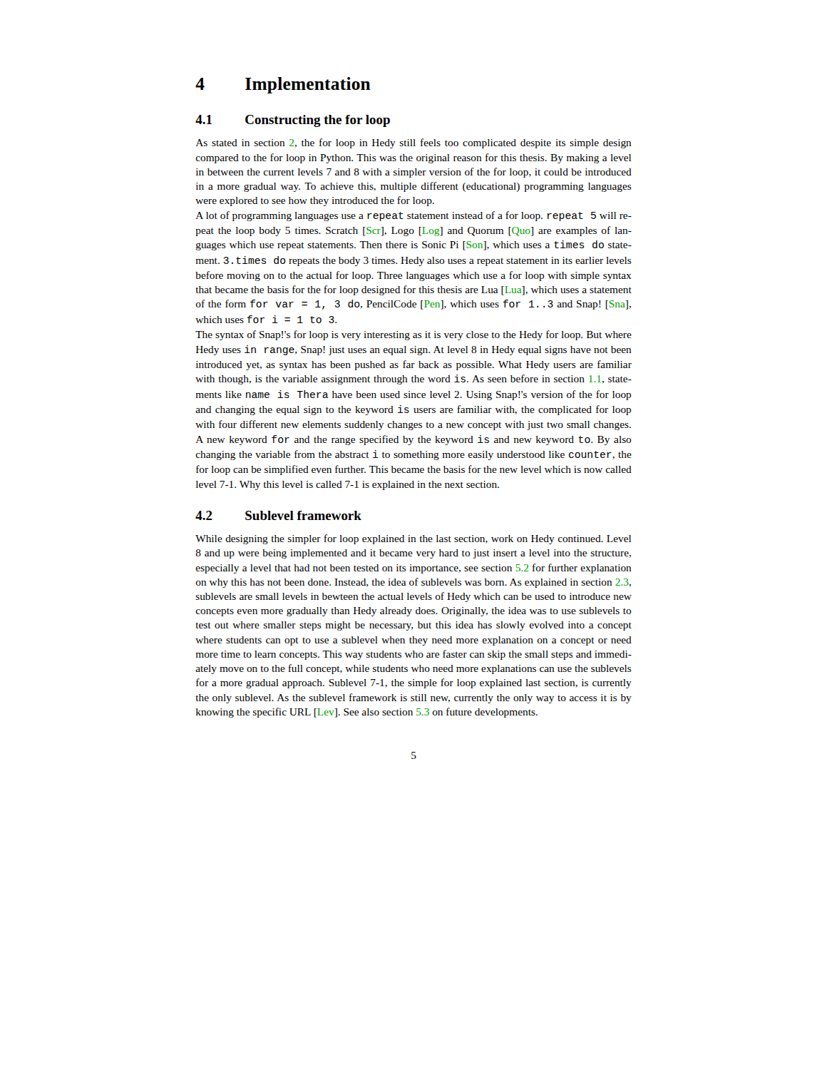4 Implementation
4.1 Constructing the for loop
As stated in section 2, the for loop in Hedy still feels too complicated despite its simple design compared to the for loop in Python. This was the original reason for this thesis. By making a level in between the current levels 7 and 8 with a simpler version of the for loop, it could be introduced in a more gradual way. To achieve this, multiple different (educational) programming languages were explored to see how they introduced the for loop.
A lot of programming languages use a repeat statement instead of a for loop. repeat 5 will repeat the loop body 5 times. Scratch [Scr], Logo [Log] and Quorum [Quo] are examples of languages which use repeat statements. Then there is Sonic Pi [Son], which uses a times do statement. 3.times do repeats the body 3 times. Hedy also uses a repeat statement in its earlier levels before moving on to the actual for loop. Three languages which use a for loop with simple syntax that became the basis for the for loop designed for this thesis are Lua [Lua], which uses a statement of the form for var = 1, 3 do, PencilCode [Pen], which uses for 1..3 and Snap! [Sna], which uses for i = 1 to 3.
The syntax of Snap!'s for loop is very interesting as it is very close to the Hedy for loop. But where Hedy uses in range, Snap! just uses an equal sign. At level 8 in Hedy equal signs have not been introduced yet, as syntax has been pushed as far back as possible. What Hedy users are familiar with though, is the variable assignment through the word is. As seen before in section 1.1, statements like name is Thera have been used since level 2. Using Snap!'s version of the for loop and changing the equal sign to the keyword is users are familiar with, the complicated for loop with four different new elements suddenly changes to a new concept with just two small changes. A new keyword for and the range specified by the keyword is and new keyword to. By also changing the variable from the abstract i to something more easily understood like counter, the for loop can be simplified even further. This became the basis for the new level which is now called level 7-1. Why this level is called 7-1 is explained in the next section.
4.2 Sublevel framework
While designing the simpler for loop explained in the last section, work on Hedy continued. Level 8 and up were being implemented and it became very hard to just insert a level into the structure, especially a level that had not been tested on its importance, see section 5.2 for further explanation on why this has not been done. Instead, the idea of sublevels was born. As explained in section 2.3, sublevels are small levels in bewteen the actual levels of Hedy which can be used to introduce new concepts even more gradually than Hedy already does. Originally, the idea was to use sublevels to test out where smaller steps might be necessary, but this idea has slowly evolved into a concept where students can opt to use a sublevel when they need more explanation on a concept or need more time to learn concepts. This way students who are faster can skip the small steps and immediately move on to the full concept, while students who need more explanations can use the sublevels for a more gradual approach. Sublevel 7-1, the simple for loop explained last section, is currently the only sublevel. As the sublevel framework is still new, currently the only way to access it is by knowing the specific URL [Lev]. See also section 5.3 on future developments.
5